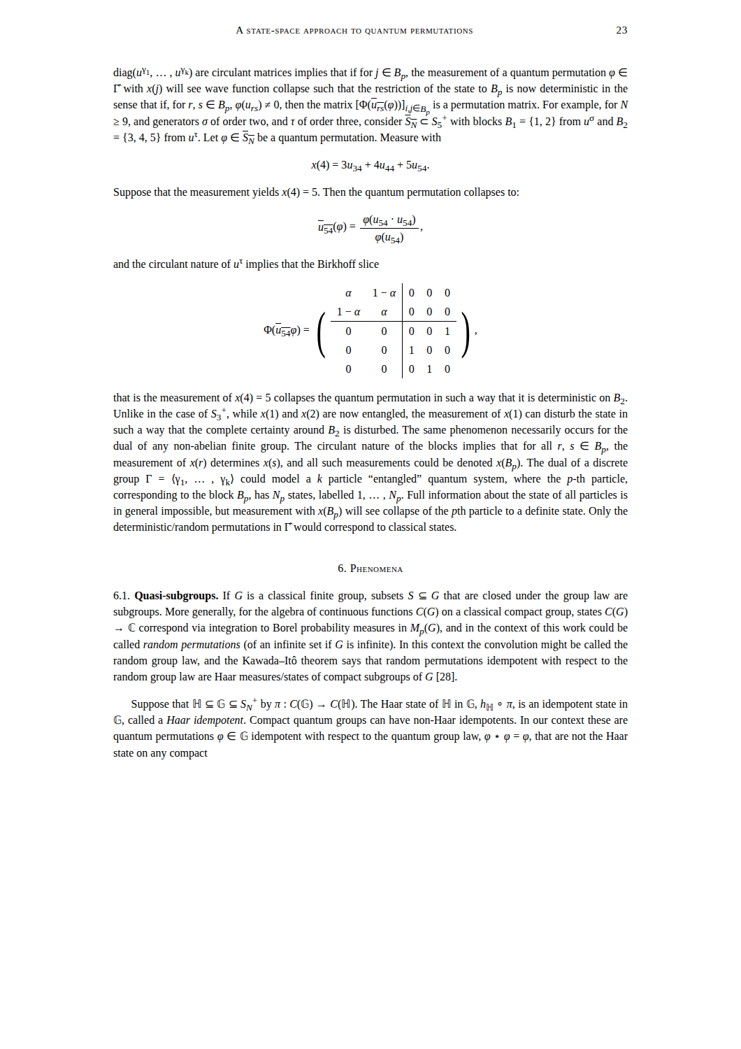A state-space approach to quantum permutations 23
diag(uγ1, … , uγk) are circulant matrices implies that if for j ∈ Bp, the measurement of a quantum permutation φ ∈ Γ̂ with x(j) will see wave function collapse such that the restriction of the state to Bp is now deterministic in the sense that if, for r, s ∈ Bp, φ(urs) ≠ 0, then the matrix [Φ(urs(φ))]i,j∈Bp is a permutation matrix. For example, for N ≥ 9, and generators σ of order two, and τ of order three, consider SN ⊂ S5+ with blocks B1 = {1, 2} from uσ and B2 = {3, 4, 5} from uτ. Let φ ∈ SN be a quantum permutation. Measure with
x(4) = 3u34 + 4u44 + 5u54.
Suppose that the measurement yields x(4) = 5. Then the quantum permutation collapses to:
u54(φ) = φ(u54 · u54) φ(u54) ,
and the circulant nature of uτ implies that the Birkhoff slice
Φ(u54 φ) = (
| α | 1 − α | 0 | 0 | 0 |
| 1 − α | α | 0 | 0 | 0 |
| 0 | 0 | 0 | 0 | 1 |
| 0 | 0 | 1 | 0 | 0 |
| 0 | 0 | 0 | 1 | 0 |
) ,
that is the measurement of x(4) = 5 collapses the quantum permutation in such a way that it is deterministic on B2. Unlike in the case of S3+, while x(1) and x(2) are now entangled, the measurement of x(1) can disturb the state in such a way that the complete certainty around B2 is disturbed. The same phenomenon necessarily occurs for the dual of any non-abelian finite group. The circulant nature of the blocks implies that for all r, s ∈ Bp, the measurement of x(r) determines x(s), and all such measurements could be denoted x(Bp). The dual of a discrete group Γ = ⟨γ1, … , γk⟩ could model a k particle “entangled” quantum system, where the p-th particle, corresponding to the block Bp, has Np states, labelled 1, … , Np. Full information about the state of all particles is in general impossible, but measurement with x(Bp) will see collapse of the pth particle to a definite state. Only the deterministic/random permutations in Γ̂ would correspond to classical states.
6. Phenomena
6.1. Quasi-subgroups. If G is a classical finite group, subsets S ⊆ G that are closed under the group law are subgroups. More generally, for the algebra of continuous functions C(G) on a classical compact group, states C(G) → ℂ correspond via integration to Borel probability measures in Mp(G), and in the context of this work could be called random permutations (of an infinite set if G is infinite). In this context the convolution might be called the random group law, and the Kawada–Itô theorem says that random permutations idempotent with respect to the random group law are Haar measures/states of compact subgroups of G [28].
Suppose that ℍ ⊆ 𝔾 ⊆ SN+ by π : C(𝔾) → C(ℍ). The Haar state of ℍ in 𝔾, hℍ ∘ π, is an idempotent state in 𝔾, called a Haar idempotent. Compact quantum groups can have non-Haar idempotents. In our context these are quantum permutations φ ∈ 𝔾 idempotent with respect to the quantum group law, φ ⋆ φ = φ, that are not the Haar state on any compact